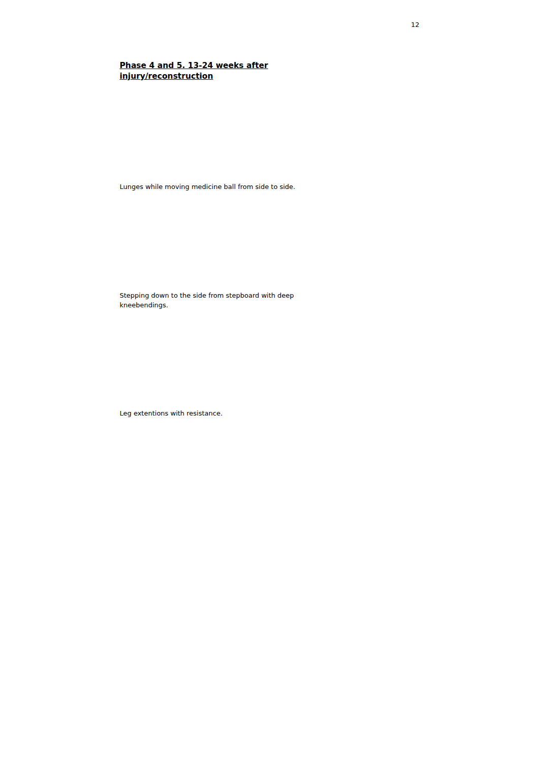12
Phase 4 and 5. 13-24 weeks after
injury/reconstruction
Lunges while moving medicine ball from side to side.
Stepping down to the side from stepboard with deep kneebendings.
Leg extentions with resistance.